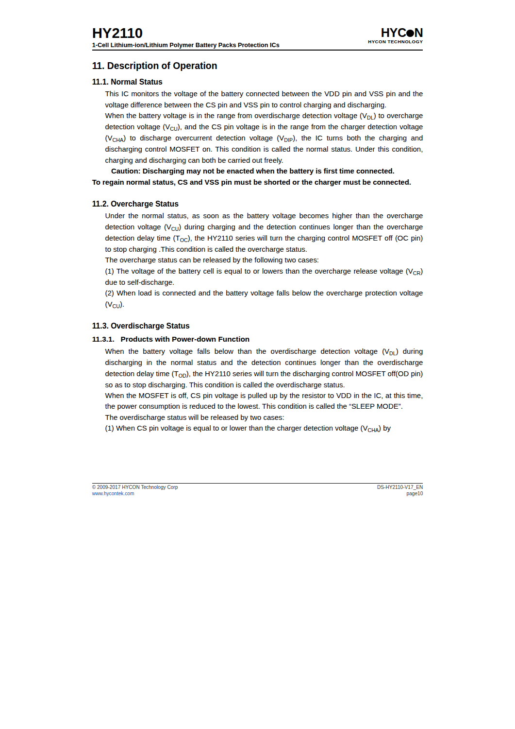HY2110
1-Cell Lithium-ion/Lithium Polymer Battery Packs Protection ICs
HYC N
HYCON TECHNOLOGY
11. Description of Operation
11.1. Normal Status
This IC monitors the voltage of the battery connected between the VDD pin and VSS pin and the voltage difference between the CS pin and VSS pin to control charging and discharging.
When the battery voltage is in the range from overdischarge detection voltage (VDL) to overcharge detection voltage (VCU), and the CS pin voltage is in the range from the charger detection voltage (VCHA) to discharge overcurrent detection voltage (VDIP), the IC turns both the charging and discharging control MOSFET on. This condition is called the normal status. Under this condition, charging and discharging can both be carried out freely.
Caution: Discharging may not be enacted when the battery is first time connected.
To regain normal status, CS and VSS pin must be shorted or the charger must be connected.
11.2. Overcharge Status
Under the normal status, as soon as the battery voltage becomes higher than the overcharge detection voltage (VCU) during charging and the detection continues longer than the overcharge detection delay time (TOC), the HY2110 series will turn the charging control MOSFET off (OC pin) to stop charging .This condition is called the overcharge status.
The overcharge status can be released by the following two cases:
(1) The voltage of the battery cell is equal to or lowers than the overcharge release voltage (VCR) due to self-discharge.
(2) When load is connected and the battery voltage falls below the overcharge protection voltage (VCU).
11.3. Overdischarge Status
11.3.1. Products with Power-down Function
When the battery voltage falls below than the overdischarge detection voltage (VDL) during discharging in the normal status and the detection continues longer than the overdischarge detection delay time (TOD), the HY2110 series will turn the discharging control MOSFET off(OD pin) so as to stop discharging. This condition is called the overdischarge status.
When the MOSFET is off, CS pin voltage is pulled up by the resistor to VDD in the IC, at this time, the power consumption is reduced to the lowest. This condition is called the “SLEEP MODE”.
The overdischarge status will be released by two cases:
(1) When CS pin voltage is equal to or lower than the charger detection voltage (VCHA) by
© 2009-2017 HYCON Technology Corp
www.hycontek.com
DS-HY2110-V17_EN
page10